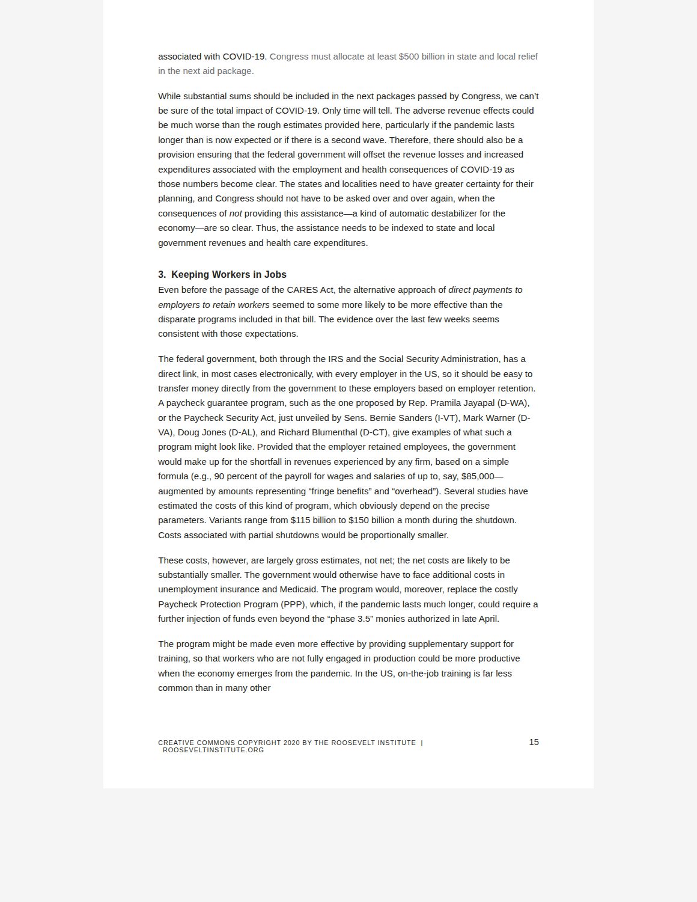associated with COVID-19. Congress must allocate at least $500 billion in state and local relief in the next aid package.
While substantial sums should be included in the next packages passed by Congress, we can’t be sure of the total impact of COVID-19. Only time will tell. The adverse revenue effects could be much worse than the rough estimates provided here, particularly if the pandemic lasts longer than is now expected or if there is a second wave. Therefore, there should also be a provision ensuring that the federal government will offset the revenue losses and increased expenditures associated with the employment and health consequences of COVID-19 as those numbers become clear. The states and localities need to have greater certainty for their planning, and Congress should not have to be asked over and over again, when the consequences of not providing this assistance—a kind of automatic destabilizer for the economy—are so clear. Thus, the assistance needs to be indexed to state and local government revenues and health care expenditures.
3. Keeping Workers in Jobs
Even before the passage of the CARES Act, the alternative approach of direct payments to employers to retain workers seemed to some more likely to be more effective than the disparate programs included in that bill. The evidence over the last few weeks seems consistent with those expectations.
The federal government, both through the IRS and the Social Security Administration, has a direct link, in most cases electronically, with every employer in the US, so it should be easy to transfer money directly from the government to these employers based on employer retention. A paycheck guarantee program, such as the one proposed by Rep. Pramila Jayapal (D-WA), or the Paycheck Security Act, just unveiled by Sens. Bernie Sanders (I-VT), Mark Warner (D-VA), Doug Jones (D-AL), and Richard Blumenthal (D-CT), give examples of what such a program might look like. Provided that the employer retained employees, the government would make up for the shortfall in revenues experienced by any firm, based on a simple formula (e.g., 90 percent of the payroll for wages and salaries of up to, say, $85,000—augmented by amounts representing “fringe benefits” and “overhead”). Several studies have estimated the costs of this kind of program, which obviously depend on the precise parameters. Variants range from $115 billion to $150 billion a month during the shutdown. Costs associated with partial shutdowns would be proportionally smaller.
These costs, however, are largely gross estimates, not net; the net costs are likely to be substantially smaller. The government would otherwise have to face additional costs in unemployment insurance and Medicaid. The program would, moreover, replace the costly Paycheck Protection Program (PPP), which, if the pandemic lasts much longer, could require a further injection of funds even beyond the “phase 3.5” monies authorized in late April.
The program might be made even more effective by providing supplementary support for training, so that workers who are not fully engaged in production could be more productive when the economy emerges from the pandemic. In the US, on-the-job training is far less common than in many other
Creative Commons Copyright 2020 by the Roosevelt Institute | rooseveltinstitute.org 15